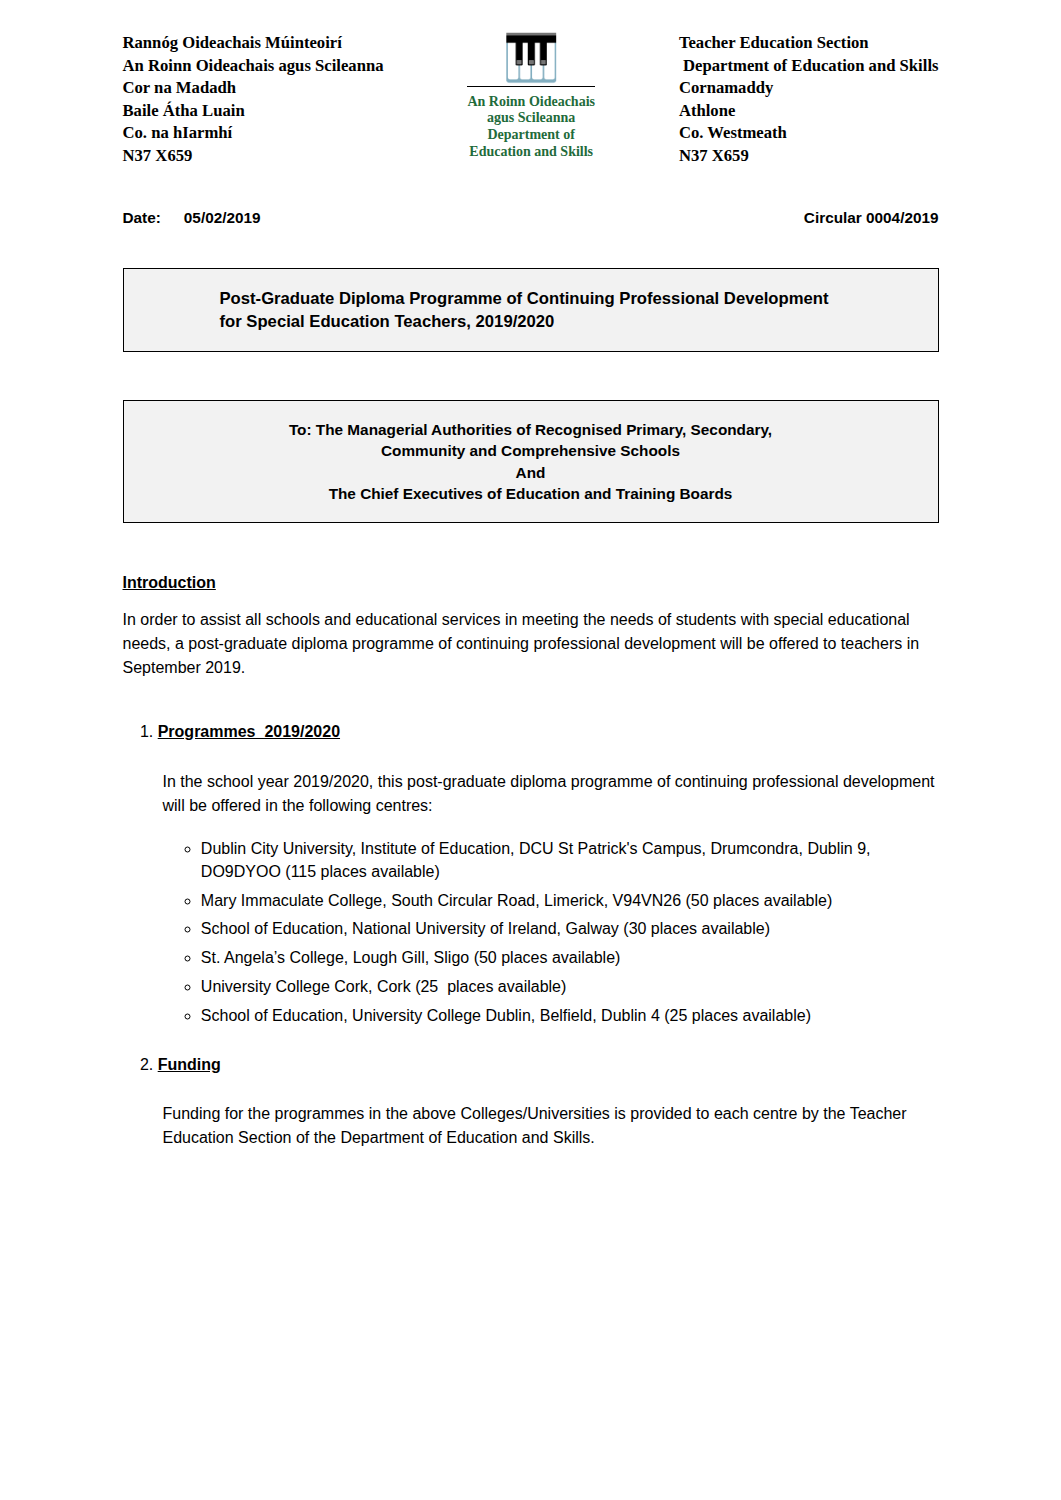Rannóg Oideachais Múinteoirí
An Roinn Oideachais agus Scileanna
Cor na Madadh
Baile Átha Luain
Co. na hIarmhí
N37 X659
🎹
An Roinn Oideachais
agus Scileanna
Department of
Education and Skills
Teacher Education Section
Department of Education and Skills
Cornamaddy
Athlone
Co. Westmeath
N37 X659
Date:05/02/2019
Circular 0004/2019
Post-Graduate Diploma Programme of Continuing Professional Development
for Special Education Teachers, 2019/2020
To: The Managerial Authorities of Recognised Primary, Secondary,
Community and Comprehensive Schools
And
The Chief Executives of Education and Training Boards
Introduction
In order to assist all schools and educational services in meeting the needs of students with special educational needs, a post-graduate diploma programme of continuing professional development will be offered to teachers in September 2019.
Programmes 2019/2020
In the school year 2019/2020, this post-graduate diploma programme of continuing professional development will be offered in the following centres:
Dublin City University, Institute of Education, DCU St Patrick's Campus, Drumcondra, Dublin 9, DO9DYOO (115 places available)
Mary Immaculate College, South Circular Road, Limerick, V94VN26 (50 places available)
School of Education, National University of Ireland, Galway (30 places available)
St. Angela’s College, Lough Gill, Sligo (50 places available)
University College Cork, Cork (25 places available)
School of Education, University College Dublin, Belfield, Dublin 4 (25 places available)
Funding
Funding for the programmes in the above Colleges/Universities is provided to each centre by the Teacher Education Section of the Department of Education and Skills.